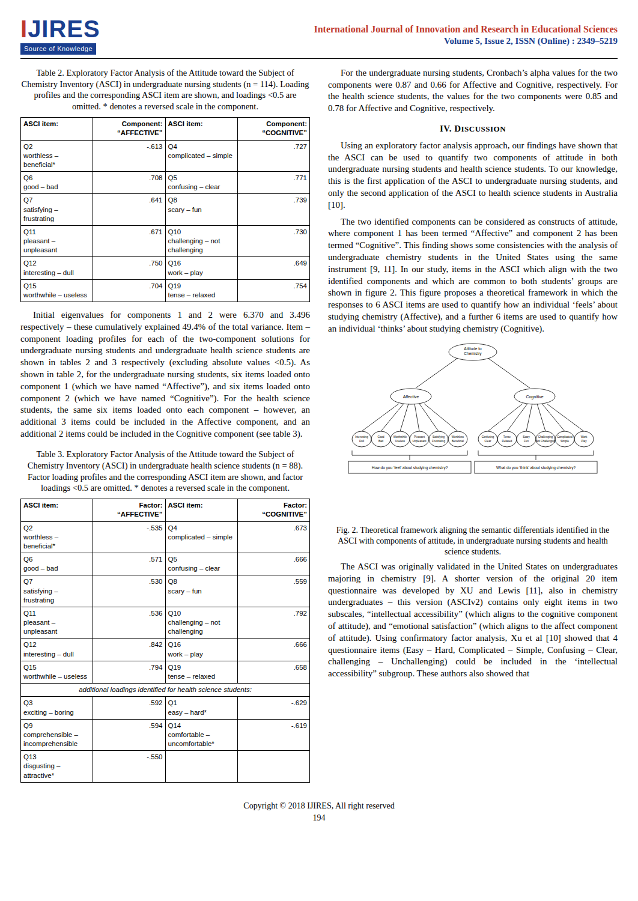IJIRES
Source of Knowledge
International Journal of Innovation and Research in Educational Sciences
Volume 5, Issue 2, ISSN (Online) : 2349–5219
Table 2. Exploratory Factor Analysis of the Attitude toward the Subject of Chemistry Inventory (ASCI) in undergraduate nursing students (n = 114). Loading profiles and the corresponding ASCI item are shown, and loadings <0.5 are omitted. * denotes a reversed scale in the component.
| ASCI item: | Component: “AFFECTIVE” | ASCI item: | Component: “COGNITIVE” |
| --- | --- | --- | --- |
| Q2 worthless – beneficial* | -.613 | Q4 complicated – simple | .727 |
| Q6 good – bad | .708 | Q5 confusing – clear | .771 |
| Q7 satisfying – frustrating | .641 | Q8 scary – fun | .739 |
| Q11 pleasant – unpleasant | .671 | Q10 challenging – not challenging | .730 |
| Q12 interesting – dull | .750 | Q16 work – play | .649 |
| Q15 worthwhile – useless | .704 | Q19 tense – relaxed | .754 |
Initial eigenvalues for components 1 and 2 were 6.370 and 3.496 respectively – these cumulatively explained 49.4% of the total variance. Item – component loading profiles for each of the two-component solutions for undergraduate nursing students and undergraduate health science students are shown in tables 2 and 3 respectively (excluding absolute values <0.5). As shown in table 2, for the undergraduate nursing students, six items loaded onto component 1 (which we have named “Affective”), and six items loaded onto component 2 (which we have named “Cognitive”). For the health science students, the same six items loaded onto each component – however, an additional 3 items could be included in the Affective component, and an additional 2 items could be included in the Cognitive component (see table 3).
Table 3. Exploratory Factor Analysis of the Attitude toward the Subject of Chemistry Inventory (ASCI) in undergraduate health science students (n = 88). Factor loading profiles and the corresponding ASCI item are shown, and factor loadings <0.5 are omitted. * denotes a reversed scale in the component.
| ASCI item: | Factor: “AFFECTIVE” | ASCI item: | Factor: “COGNITIVE” |
| --- | --- | --- | --- |
| Q2 worthless – beneficial* | -.535 | Q4 complicated – simple | .673 |
| Q6 good – bad | .571 | Q5 confusing – clear | .666 |
| Q7 satisfying – frustrating | .530 | Q8 scary – fun | .559 |
| Q11 pleasant – unpleasant | .536 | Q10 challenging – not challenging | .792 |
| Q12 interesting – dull | .842 | Q16 work – play | .666 |
| Q15 worthwhile – useless | .794 | Q19 tense – relaxed | .658 |
| additional loadings identified for health science students: |
| Q3 exciting – boring | .592 | Q1 easy – hard* | -.629 |
| Q9 comprehensible – incomprehensible | .594 | Q14 comfortable – uncomfortable* | -.619 |
| Q13 disgusting – attractive* | -.550 | | |
For the undergraduate nursing students, Cronbach’s alpha values for the two components were 0.87 and 0.66 for Affective and Cognitive, respectively. For the health science students, the values for the two components were 0.85 and 0.78 for Affective and Cognitive, respectively.
IV. DISCUSSION
Using an exploratory factor analysis approach, our findings have shown that the ASCI can be used to quantify two components of attitude in both undergraduate nursing students and health science students. To our knowledge, this is the first application of the ASCI to undergraduate nursing students, and only the second application of the ASCI to health science students in Australia [10].
The two identified components can be considered as constructs of attitude, where component 1 has been termed “Affective” and component 2 has been termed “Cognitive”. This finding shows some consistencies with the analysis of undergraduate chemistry students in the United States using the same instrument [9, 11]. In our study, items in the ASCI which align with the two identified components and which are common to both students’ groups are shown in figure 2. This figure proposes a theoretical framework in which the responses to 6 ASCI items are used to quantify how an individual ‘feels’ about studying chemistry (Affective), and a further 6 items are used to quantify how an individual ‘thinks’ about studying chemistry (Cognitive).
Attitude to Chemistry Affective Cognitive Interesting Dull Good Bad Worthwhile Useless Pleasant Unpleasant Satisfying Frustrating Worthless Beneficial Confusing Clear Tense Relaxed Scary Fun Challenging Not Challenging Complicated Simple Work Play How do you ‘feel’ about studying chemistry? What do you ‘think’ about studying chemistry?
Fig. 2. Theoretical framework aligning the semantic differentials identified in the ASCI with components of attitude, in undergraduate nursing students and health science students.
The ASCI was originally validated in the United States on undergraduates majoring in chemistry [9]. A shorter version of the original 20 item questionnaire was developed by XU and Lewis [11], also in chemistry undergraduates – this version (ASCIv2) contains only eight items in two subscales, “intellectual accessibility” (which aligns to the cognitive component of attitude), and “emotional satisfaction” (which aligns to the affect component of attitude). Using confirmatory factor analysis, Xu et al [10] showed that 4 questionnaire items (Easy – Hard, Complicated – Simple, Confusing – Clear, challenging – Unchallenging) could be included in the ‘intellectual accessibility” subgroup. These authors also showed that
Copyright © 2018 IJIRES, All right reserved
194